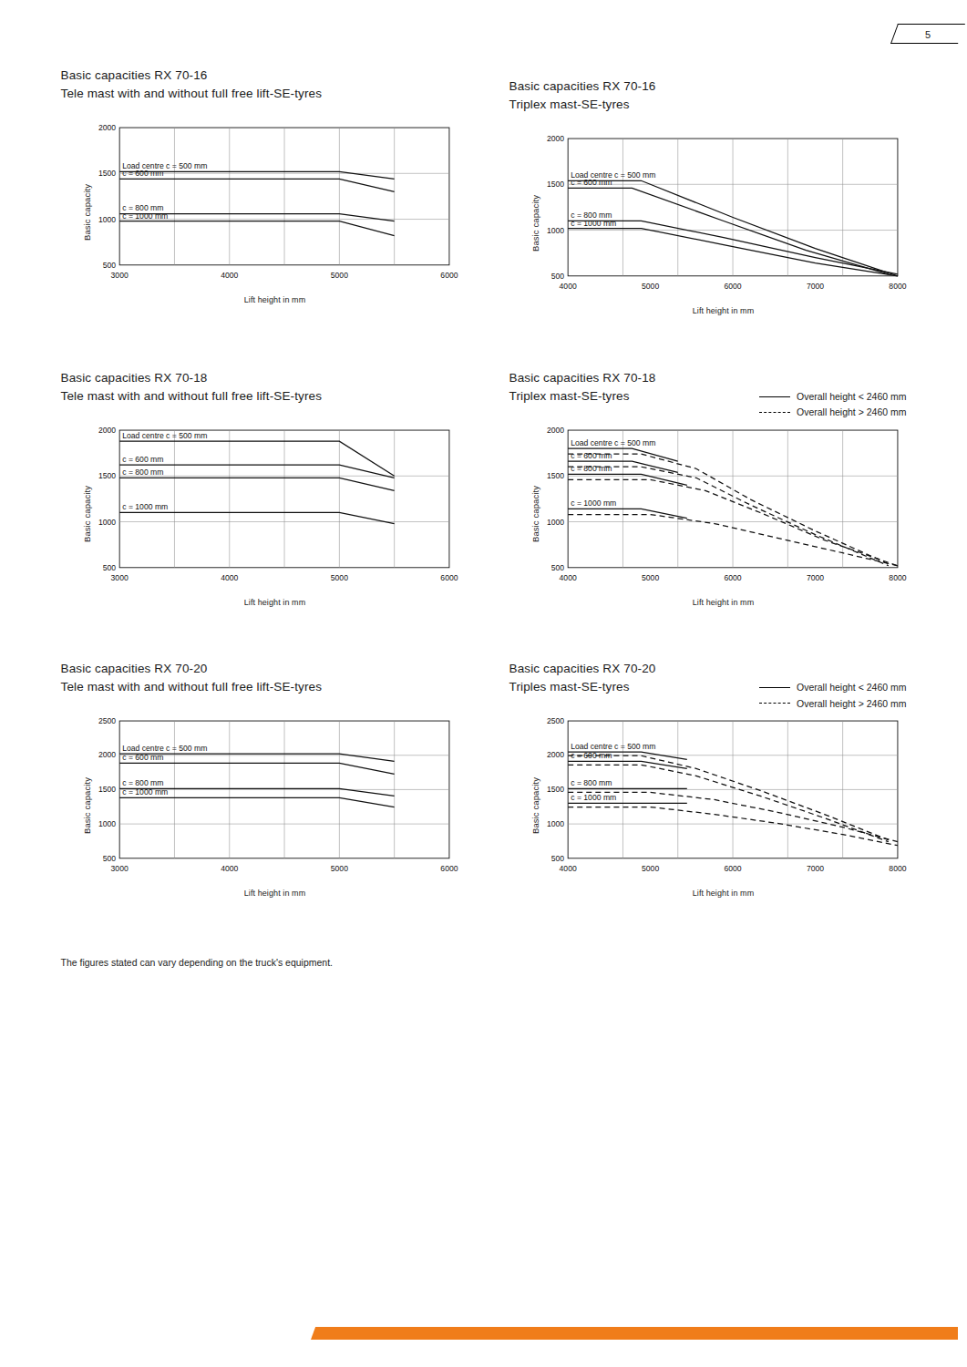5
Basic capacities RX 70-16
Tele mast with and without full free lift-SE-tyres
Basic capacity
2000 1500 1000 500 3000 4000 5000 6000 Load centre c = 500 mm c = 600 mm c = 800 mm c = 1000 mm
Lift height in mm
Basic capacities RX 70-16
Triplex mast-SE-tyres
Basic capacity
2000 1500 1000 500 4000 5000 6000 7000 8000 Load centre c = 500 mm c = 600 mm c = 800 mm c = 1000 mm
Lift height in mm
Basic capacities RX 70-18
Tele mast with and without full free lift-SE-tyres
Basic capacity
2000 1500 1000 500 3000 4000 5000 6000 Load centre c = 500 mm c = 600 mm c = 800 mm c = 1000 mm
Lift height in mm
Basic capacities RX 70-18
Triplex mast-SE-tyres
Overall height < 2460 mm
Overall height > 2460 mm
Basic capacity
2000 1500 1000 500 4000 5000 6000 7000 8000 Load centre c = 500 mm c = 600 mm c = 800 mm c = 1000 mm
Lift height in mm
Basic capacities RX 70-20
Tele mast with and without full free lift-SE-tyres
Basic capacity
2500 2000 1500 1000 500 3000 4000 5000 6000 Load centre c = 500 mm c = 600 mm c = 800 mm c = 1000 mm
Lift height in mm
Basic capacities RX 70-20
Triples mast-SE-tyres
Overall height < 2460 mm
Overall height > 2460 mm
Basic capacity
2500 2000 1500 1000 500 4000 5000 6000 7000 8000 Load centre c = 500 mm c = 600 mm c = 800 mm c = 1000 mm
Lift height in mm
The figures stated can vary depending on the truck's equipment.